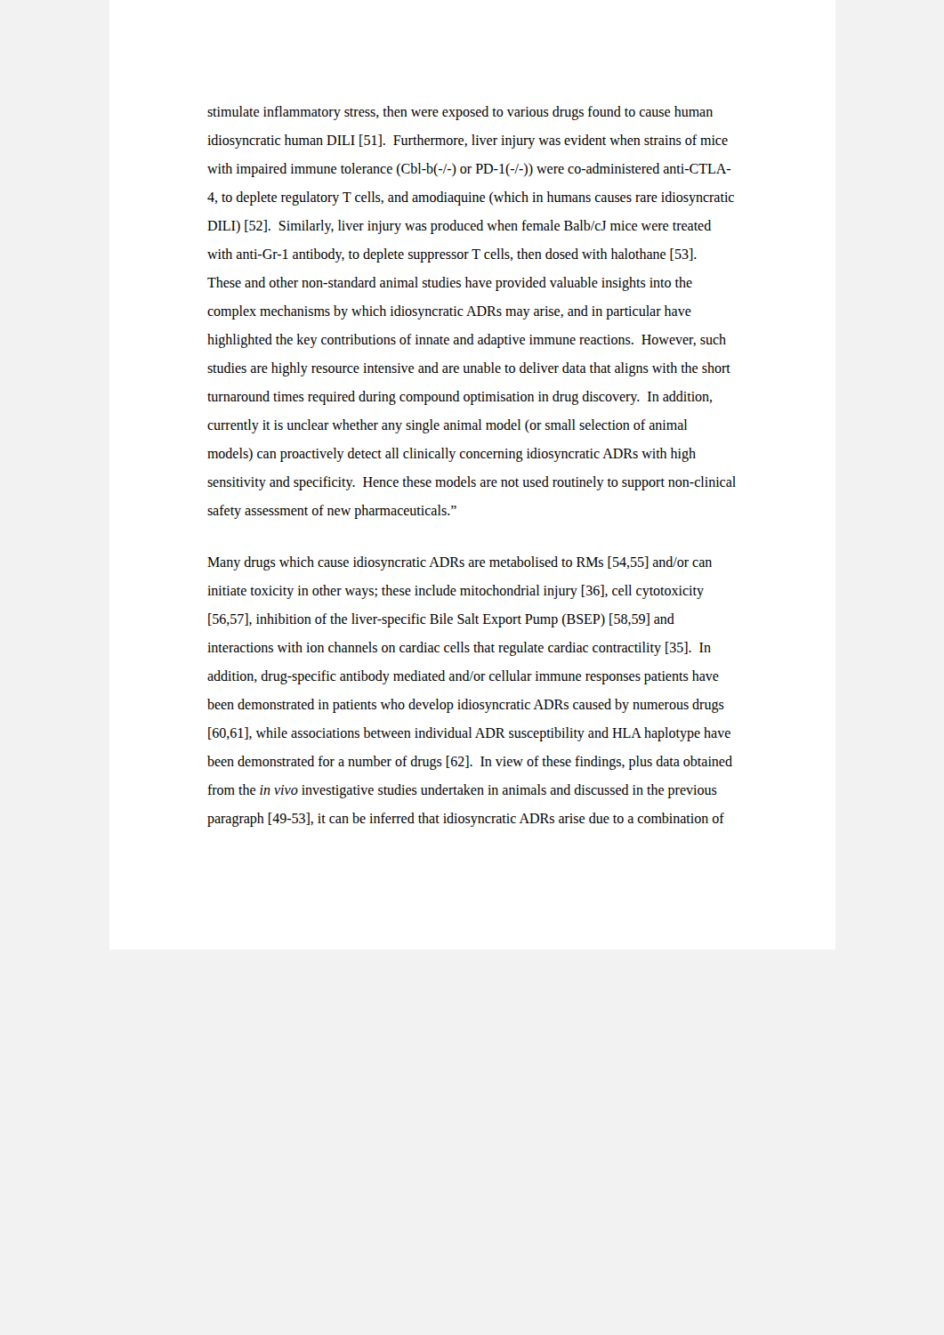stimulate inflammatory stress, then were exposed to various drugs found to cause human idiosyncratic human DILI [51]. Furthermore, liver injury was evident when strains of mice with impaired immune tolerance (Cbl-b(-/-) or PD-1(-/-)) were co-administered anti-CTLA-4, to deplete regulatory T cells, and amodiaquine (which in humans causes rare idiosyncratic DILI) [52]. Similarly, liver injury was produced when female Balb/cJ mice were treated with anti-Gr-1 antibody, to deplete suppressor T cells, then dosed with halothane [53]. These and other non-standard animal studies have provided valuable insights into the complex mechanisms by which idiosyncratic ADRs may arise, and in particular have highlighted the key contributions of innate and adaptive immune reactions. However, such studies are highly resource intensive and are unable to deliver data that aligns with the short turnaround times required during compound optimisation in drug discovery. In addition, currently it is unclear whether any single animal model (or small selection of animal models) can proactively detect all clinically concerning idiosyncratic ADRs with high sensitivity and specificity. Hence these models are not used routinely to support non-clinical safety assessment of new pharmaceuticals.”
Many drugs which cause idiosyncratic ADRs are metabolised to RMs [54,55] and/or can initiate toxicity in other ways; these include mitochondrial injury [36], cell cytotoxicity [56,57], inhibition of the liver-specific Bile Salt Export Pump (BSEP) [58,59] and interactions with ion channels on cardiac cells that regulate cardiac contractility [35]. In addition, drug-specific antibody mediated and/or cellular immune responses patients have been demonstrated in patients who develop idiosyncratic ADRs caused by numerous drugs [60,61], while associations between individual ADR susceptibility and HLA haplotype have been demonstrated for a number of drugs [62]. In view of these findings, plus data obtained from the in vivo investigative studies undertaken in animals and discussed in the previous paragraph [49-53], it can be inferred that idiosyncratic ADRs arise due to a combination of